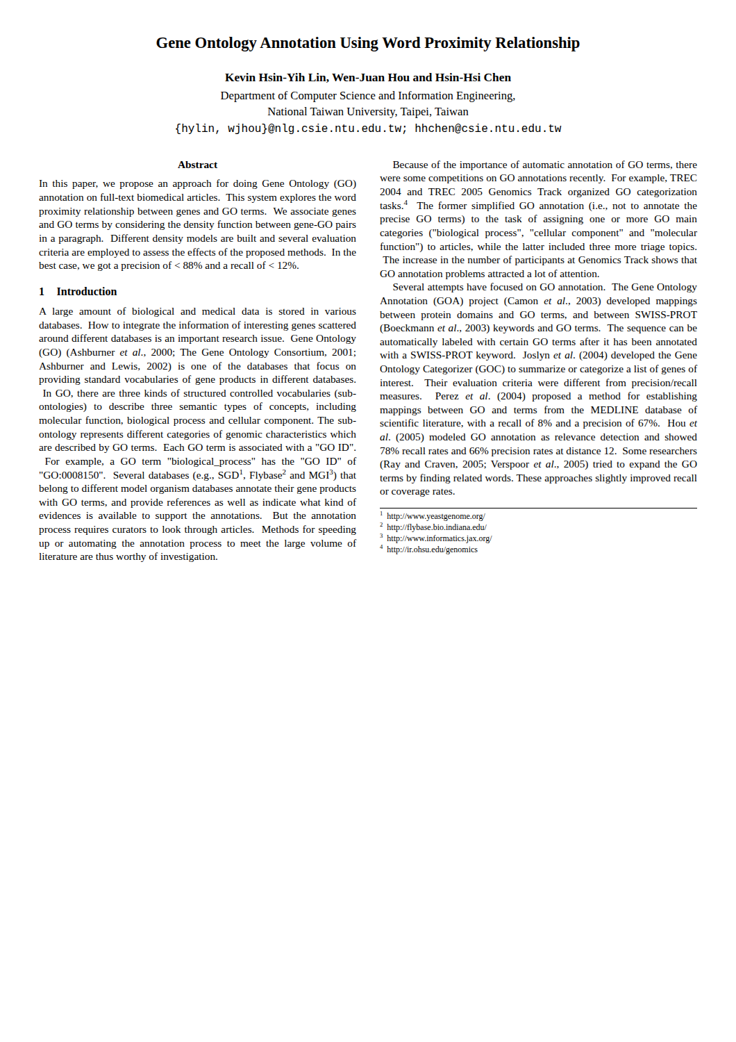Gene Ontology Annotation Using Word Proximity Relationship
Kevin Hsin-Yih Lin, Wen-Juan Hou and Hsin-Hsi Chen
Department of Computer Science and Information Engineering,
National Taiwan University, Taipei, Taiwan
{hylin, wjhou}@nlg.csie.ntu.edu.tw; hhchen@csie.ntu.edu.tw
Abstract
In this paper, we propose an approach for doing Gene Ontology (GO) annotation on full-text biomedical articles. This system explores the word proximity relationship between genes and GO terms. We associate genes and GO terms by considering the density function between gene-GO pairs in a paragraph. Different density models are built and several evaluation criteria are employed to assess the effects of the proposed methods. In the best case, we got a precision of < 88% and a recall of < 12%.
1 Introduction
A large amount of biological and medical data is stored in various databases. How to integrate the information of interesting genes scattered around different databases is an important research issue. Gene Ontology (GO) (Ashburner et al., 2000; The Gene Ontology Consortium, 2001; Ashburner and Lewis, 2002) is one of the databases that focus on providing standard vocabularies of gene products in different databases. In GO, there are three kinds of structured controlled vocabularies (sub-ontologies) to describe three semantic types of concepts, including molecular function, biological process and cellular component. The sub-ontology represents different categories of genomic characteristics which are described by GO terms. Each GO term is associated with a "GO ID". For example, a GO term "biological_process" has the "GO ID" of "GO:0008150". Several databases (e.g., SGD1, Flybase2 and MGI3) that belong to different model organism databases annotate their gene products with GO terms, and provide references as well as indicate what kind of evidences is available to support the annotations. But the annotation process requires curators to look through articles. Methods for speeding up or automating the annotation process to meet the large volume of literature are thus worthy of investigation.
Because of the importance of automatic annotation of GO terms, there were some competitions on GO annotations recently. For example, TREC 2004 and TREC 2005 Genomics Track organized GO categorization tasks.4 The former simplified GO annotation (i.e., not to annotate the precise GO terms) to the task of assigning one or more GO main categories ("biological process", "cellular component" and "molecular function") to articles, while the latter included three more triage topics. The increase in the number of participants at Genomics Track shows that GO annotation problems attracted a lot of attention.
Several attempts have focused on GO annotation. The Gene Ontology Annotation (GOA) project (Camon et al., 2003) developed mappings between protein domains and GO terms, and between SWISS-PROT (Boeckmann et al., 2003) keywords and GO terms. The sequence can be automatically labeled with certain GO terms after it has been annotated with a SWISS-PROT keyword. Joslyn et al. (2004) developed the Gene Ontology Categorizer (GOC) to summarize or categorize a list of genes of interest. Their evaluation criteria were different from precision/recall measures. Perez et al. (2004) proposed a method for establishing mappings between GO and terms from the MEDLINE database of scientific literature, with a recall of 8% and a precision of 67%. Hou et al. (2005) modeled GO annotation as relevance detection and showed 78% recall rates and 66% precision rates at distance 12. Some researchers (Ray and Craven, 2005; Verspoor et al., 2005) tried to expand the GO terms by finding related words. These approaches slightly improved recall or coverage rates.
1 http://www.yeastgenome.org/
2 http://flybase.bio.indiana.edu/
3 http://www.informatics.jax.org/
4 http://ir.ohsu.edu/genomics